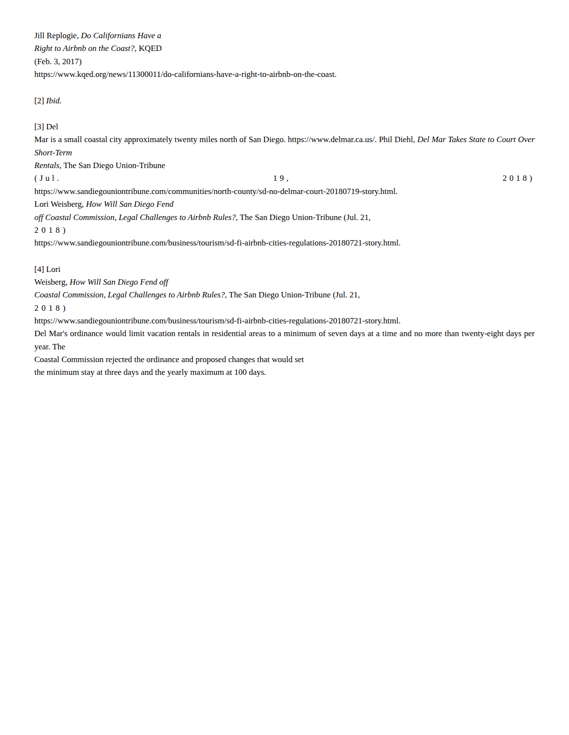Jill Replogie, Do Californians Have a
Right to Airbnb on the Coast?, KQED
(Feb. 3, 2017)
https://www.kqed.org/news/11300011/do-californians-have-a-right-to-airbnb-on-the-coast.
[2] Ibid.
[3] Del
Mar is a small coastal city approximately twenty miles north of San Diego. https://www.delmar.ca.us/. Phil Diehl, Del Mar Takes State to Court Over Short-Term
Rentals, The San Diego Union-Tribune
(Jul. 19, 2018) https://www.sandiegouniontribune.com/communities/north-county/sd-no-delmar-court-20180719-story.html.
Lori Weisberg, How Will San Diego Fend
off Coastal Commission, Legal Challenges to Airbnb Rules?, The San Diego Union-Tribune (Jul. 21,
2018)
https://www.sandiegouniontribune.com/business/tourism/sd-fi-airbnb-cities-regulations-20180721-story.html.
[4] Lori
Weisberg, How Will San Diego Fend off
Coastal Commission, Legal Challenges to Airbnb Rules?, The San Diego Union-Tribune (Jul. 21,
2018)
https://www.sandiegouniontribune.com/business/tourism/sd-fi-airbnb-cities-regulations-20180721-story.html.
Del Mar's ordinance would limit vacation rentals in residential areas to a minimum of seven days at a time and no more than twenty-eight days per year. The
Coastal Commission rejected the ordinance and proposed changes that would set
the minimum stay at three days and the yearly maximum at 100 days.